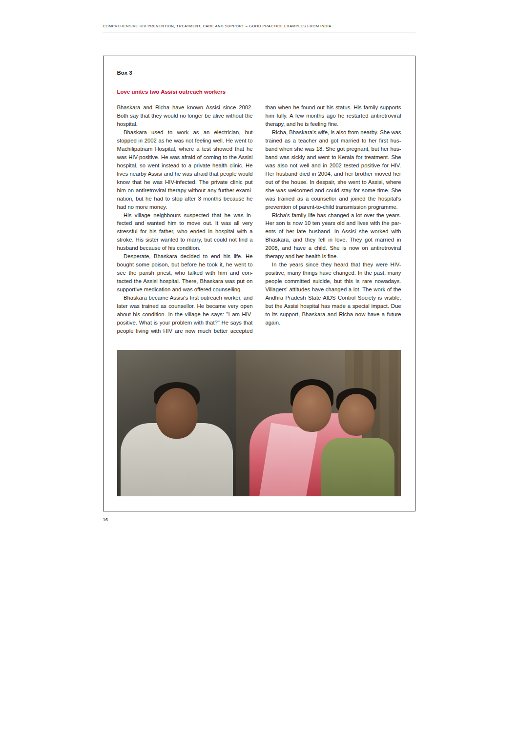COMPREHENSIVE HIV PREVENTION, TREATMENT, CARE AND SUPPORT – GOOD PRACTICE EXAMPLES FROM INDIA
Box 3
Love unites two Assisi outreach workers
Bhaskara and Richa have known Assisi since 2002. Both say that they would no longer be alive without the hospital.
Bhaskara used to work as an electrician, but stopped in 2002 as he was not feeling well. He went to Machilipatnam Hospital, where a test showed that he was HIV-positive. He was afraid of coming to the Assisi hospital, so went instead to a private health clinic. He lives nearby Assisi and he was afraid that people would know that he was HIV-infected. The private clinic put him on antiretroviral therapy without any further examination, but he had to stop after 3 months because he had no more money.
His village neighbours suspected that he was infected and wanted him to move out. It was all very stressful for his father, who ended in hospital with a stroke. His sister wanted to marry, but could not find a husband because of his condition.
Desperate, Bhaskara decided to end his life. He bought some poison, but before he took it, he went to see the parish priest, who talked with him and contacted the Assisi hospital. There, Bhaskara was put on supportive medication and was offered counselling.
Bhaskara became Assisi's first outreach worker, and later was trained as counsellor. He became very open about his condition. In the village he says: "I am HIV-positive. What is your problem with that?" He says that people living with HIV are now much better accepted than when he found out his status. His family supports him fully. A few months ago he restarted antiretroviral therapy, and he is feeling fine.
Richa, Bhaskara's wife, is also from nearby. She was trained as a teacher and got married to her first husband when she was 18. She got pregnant, but her husband was sickly and went to Kerala for treatment. She was also not well and in 2002 tested positive for HIV. Her husband died in 2004, and her brother moved her out of the house. In despair, she went to Assisi, where she was welcomed and could stay for some time. She was trained as a counsellor and joined the hospital's prevention of parent-to-child transmission programme.
Richa's family life has changed a lot over the years. Her son is now 10 ten years old and lives with the parents of her late husband. In Assisi she worked with Bhaskara, and they fell in love. They got married in 2008, and have a child. She is now on antiretroviral therapy and her health is fine.
In the years since they heard that they were HIV-positive, many things have changed. In the past, many people committed suicide, but this is rare nowadays. Villagers' attitudes have changed a lot. The work of the Andhra Pradesh State AIDS Control Society is visible, but the Assisi hospital has made a special impact. Due to its support, Bhaskara and Richa now have a future again.
16